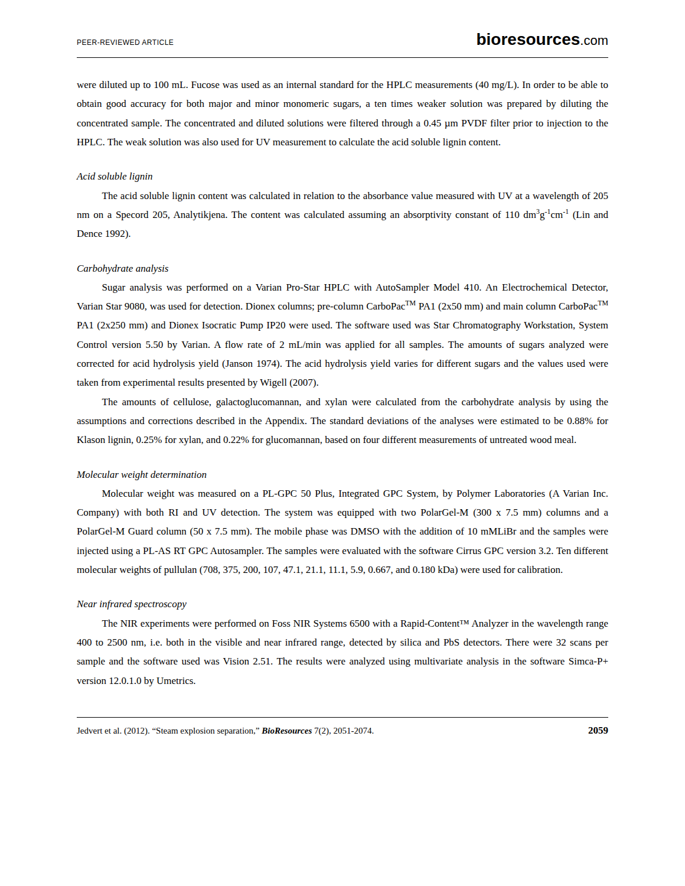PEER-REVIEWED ARTICLE bioresources.com
were diluted up to 100 mL. Fucose was used as an internal standard for the HPLC measurements (40 mg/L). In order to be able to obtain good accuracy for both major and minor monomeric sugars, a ten times weaker solution was prepared by diluting the concentrated sample. The concentrated and diluted solutions were filtered through a 0.45 µm PVDF filter prior to injection to the HPLC. The weak solution was also used for UV measurement to calculate the acid soluble lignin content.
Acid soluble lignin
The acid soluble lignin content was calculated in relation to the absorbance value measured with UV at a wavelength of 205 nm on a Specord 205, Analytikjena. The content was calculated assuming an absorptivity constant of 110 dm3g-1cm-1 (Lin and Dence 1992).
Carbohydrate analysis
Sugar analysis was performed on a Varian Pro-Star HPLC with AutoSampler Model 410. An Electrochemical Detector, Varian Star 9080, was used for detection. Dionex columns; pre-column CarboPacTM PA1 (2x50 mm) and main column CarboPacTM PA1 (2x250 mm) and Dionex Isocratic Pump IP20 were used. The software used was Star Chromatography Workstation, System Control version 5.50 by Varian. A flow rate of 2 mL/min was applied for all samples. The amounts of sugars analyzed were corrected for acid hydrolysis yield (Janson 1974). The acid hydrolysis yield varies for different sugars and the values used were taken from experimental results presented by Wigell (2007).
The amounts of cellulose, galactoglucomannan, and xylan were calculated from the carbohydrate analysis by using the assumptions and corrections described in the Appendix. The standard deviations of the analyses were estimated to be 0.88% for Klason lignin, 0.25% for xylan, and 0.22% for glucomannan, based on four different measurements of untreated wood meal.
Molecular weight determination
Molecular weight was measured on a PL-GPC 50 Plus, Integrated GPC System, by Polymer Laboratories (A Varian Inc. Company) with both RI and UV detection. The system was equipped with two PolarGel-M (300 x 7.5 mm) columns and a PolarGel-M Guard column (50 x 7.5 mm). The mobile phase was DMSO with the addition of 10 mMLiBr and the samples were injected using a PL-AS RT GPC Autosampler. The samples were evaluated with the software Cirrus GPC version 3.2. Ten different molecular weights of pullulan (708, 375, 200, 107, 47.1, 21.1, 11.1, 5.9, 0.667, and 0.180 kDa) were used for calibration.
Near infrared spectroscopy
The NIR experiments were performed on Foss NIR Systems 6500 with a Rapid-Content™ Analyzer in the wavelength range 400 to 2500 nm, i.e. both in the visible and near infrared range, detected by silica and PbS detectors. There were 32 scans per sample and the software used was Vision 2.51. The results were analyzed using multivariate analysis in the software Simca-P+ version 12.0.1.0 by Umetrics.
Jedvert et al. (2012). “Steam explosion separation,” BioResources 7(2), 2051-2074. 2059